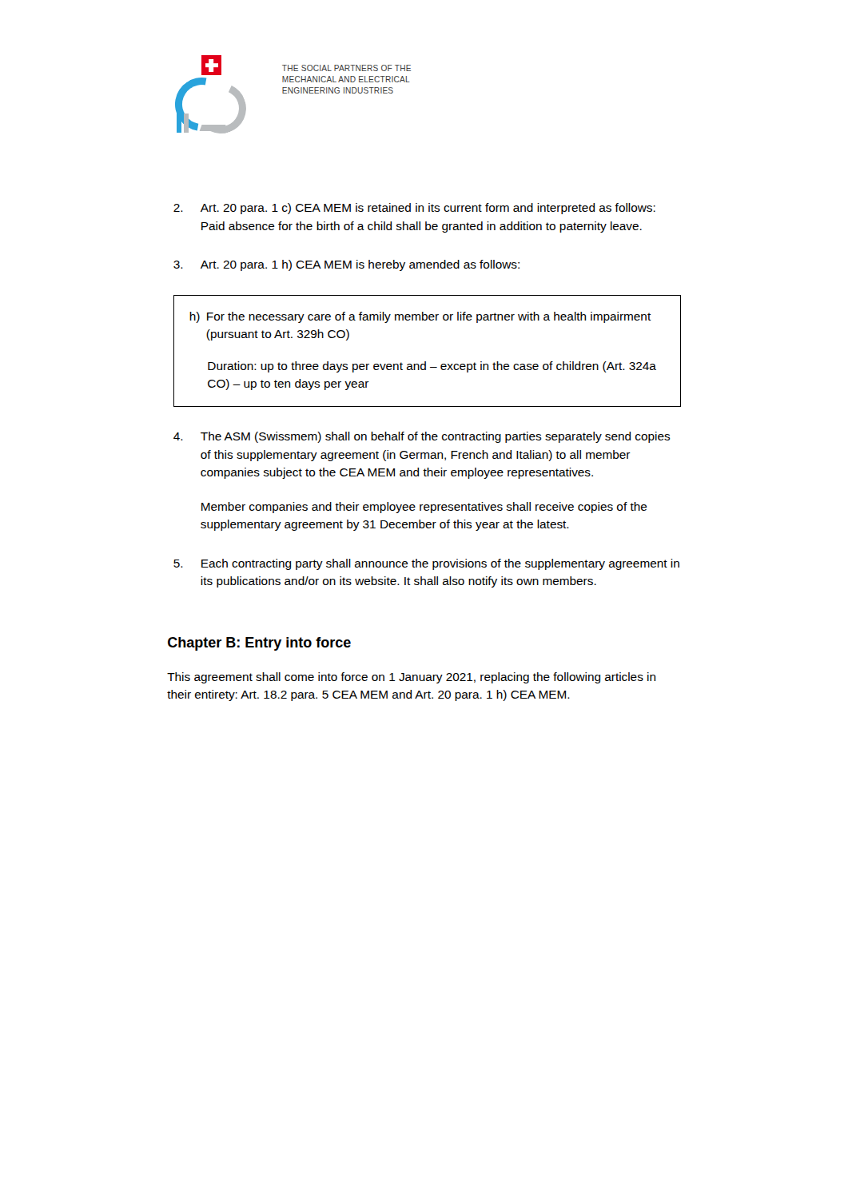The Social Partners of the
Mechanical and Electrical
Engineering Industries
2.
Art. 20 para. 1 c) CEA MEM is retained in its current form and interpreted as follows: Paid absence for the birth of a child shall be granted in addition to paternity leave.
3.
Art. 20 para. 1 h) CEA MEM is hereby amended as follows:
h)
For the necessary care of a family member or life partner with a health impairment (pursuant to Art. 329h CO)
Duration: up to three days per event and – except in the case of children (Art. 324a CO) – up to ten days per year
4.
The ASM (Swissmem) shall on behalf of the contracting parties separately send copies of this supplementary agreement (in German, French and Italian) to all member companies subject to the CEA MEM and their employee representatives.
Member companies and their employee representatives shall receive copies of the supplementary agreement by 31 December of this year at the latest.
5.
Each contracting party shall announce the provisions of the supplementary agreement in its publications and/or on its website. It shall also notify its own members.
Chapter B: Entry into force
This agreement shall come into force on 1 January 2021, replacing the following articles in their entirety: Art. 18.2 para. 5 CEA MEM and Art. 20 para. 1 h) CEA MEM.